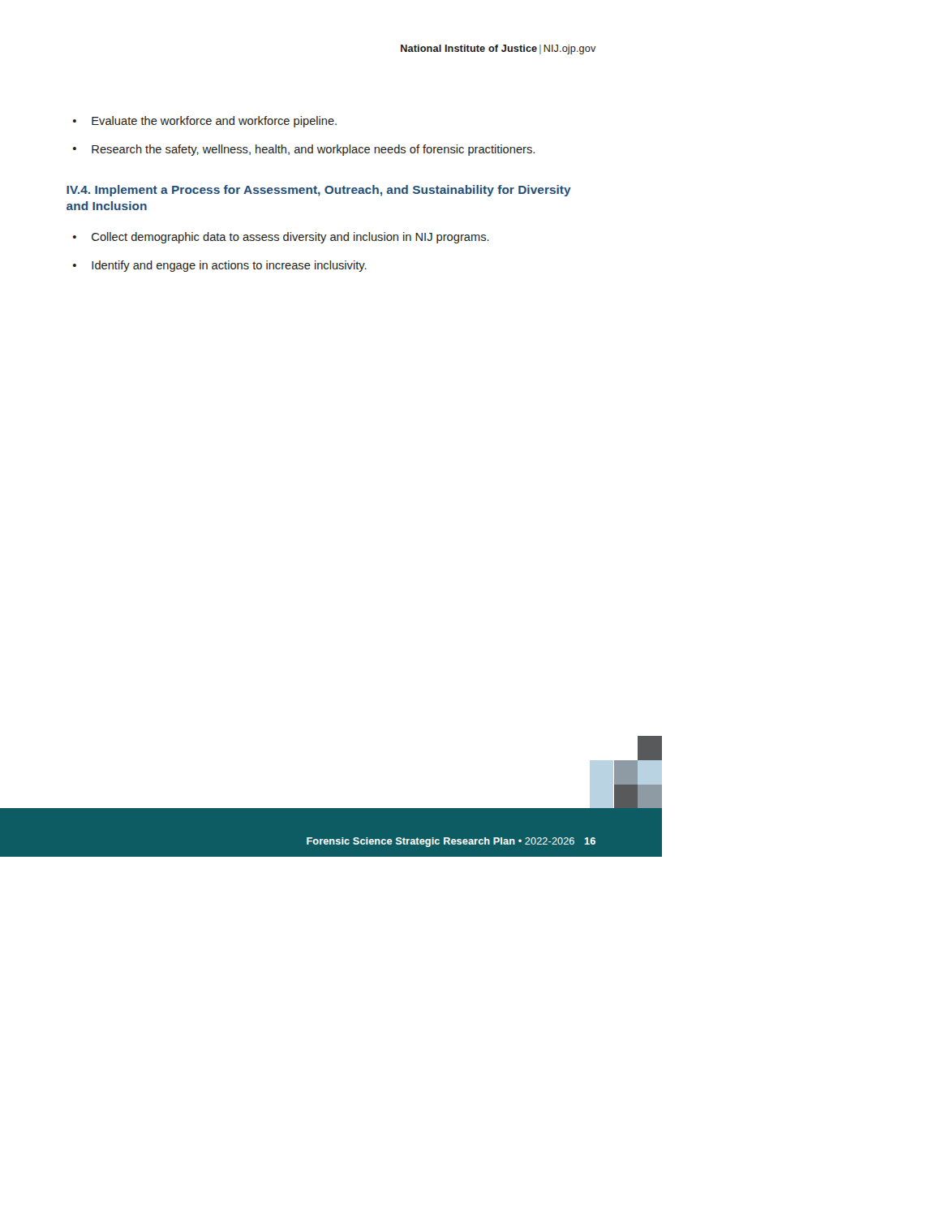National Institute of Justice|NIJ.ojp.gov
Evaluate the workforce and workforce pipeline.
Research the safety, wellness, health, and workplace needs of forensic practitioners.
IV.4. Implement a Process for Assessment, Outreach, and Sustainability for Diversity
and Inclusion
Collect demographic data to assess diversity and inclusion in NIJ programs.
Identify and engage in actions to increase inclusivity.
Forensic Science Strategic Research Plan • 2022-202616